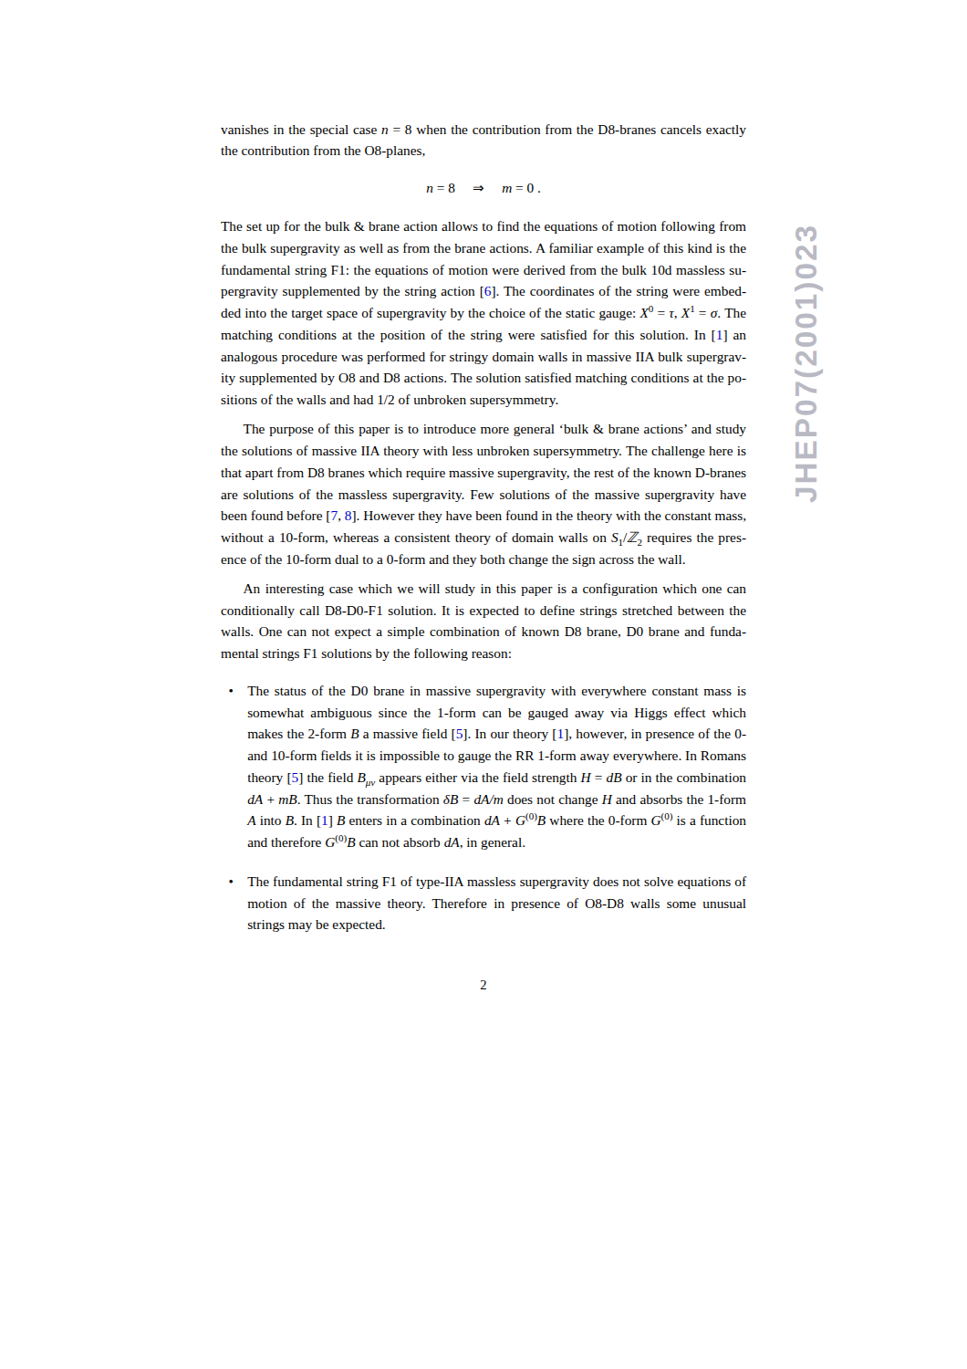JHEP07(2001)023
vanishes in the special case n = 8 when the contribution from the D8-branes cancels exactly the contribution from the O8-planes,
n = 8 ⇒ m = 0 .
The set up for the bulk & brane action allows to find the equations of motion following from the bulk supergravity as well as from the brane actions. A familiar example of this kind is the fundamental string F1: the equations of motion were derived from the bulk 10d massless supergravity supplemented by the string action [6]. The coordinates of the string were embedded into the target space of supergravity by the choice of the static gauge: X0 = τ, X1 = σ. The matching conditions at the position of the string were satisfied for this solution. In [1] an analogous procedure was performed for stringy domain walls in massive IIA bulk supergravity supplemented by O8 and D8 actions. The solution satisfied matching conditions at the positions of the walls and had 1/2 of unbroken supersymmetry.
The purpose of this paper is to introduce more general ‘bulk & brane actions’ and study the solutions of massive IIA theory with less unbroken supersymmetry. The challenge here is that apart from D8 branes which require massive supergravity, the rest of the known D-branes are solutions of the massless supergravity. Few solutions of the massive supergravity have been found before [7, 8]. However they have been found in the theory with the constant mass, without a 10-form, whereas a consistent theory of domain walls on S1/ℤ2 requires the presence of the 10-form dual to a 0-form and they both change the sign across the wall.
An interesting case which we will study in this paper is a configuration which one can conditionally call D8-D0-F1 solution. It is expected to define strings stretched between the walls. One can not expect a simple combination of known D8 brane, D0 brane and fundamental strings F1 solutions by the following reason:
The status of the D0 brane in massive supergravity with everywhere constant mass is somewhat ambiguous since the 1-form can be gauged away via Higgs effect which makes the 2-form B a massive field [5]. In our theory [1], however, in presence of the 0- and 10-form fields it is impossible to gauge the RR 1-form away everywhere. In Romans theory [5] the field Bμν appears either via the field strength H = dB or in the combination dA + mB. Thus the transformation δB = dA/m does not change H and absorbs the 1-form A into B. In [1] B enters in a combination dA + G(0)B where the 0-form G(0) is a function and therefore G(0)B can not absorb dA, in general.
The fundamental string F1 of type-IIA massless supergravity does not solve equations of motion of the massive theory. Therefore in presence of O8-D8 walls some unusual strings may be expected.
2